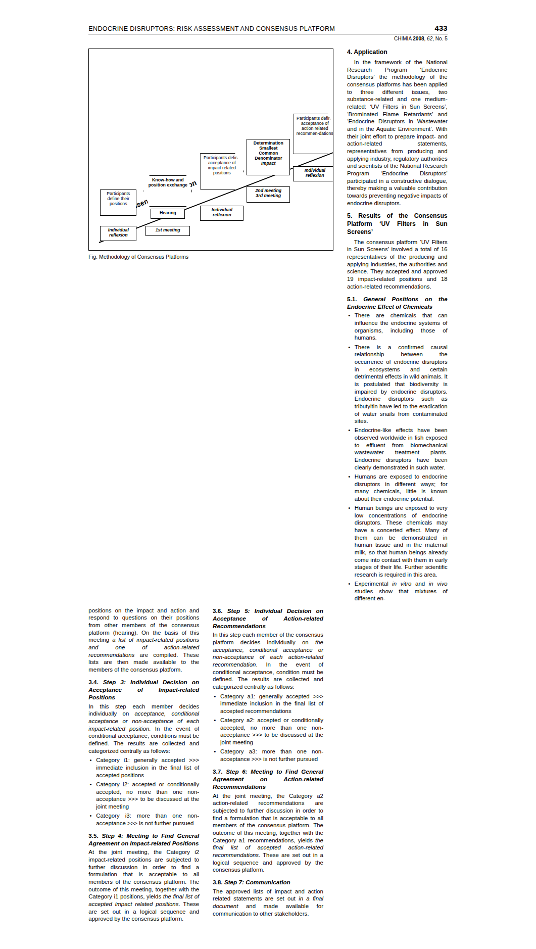Endocrine Disruptors: Risk Assessment and Consensus Platform 433
CHIMIA 2008, 62, No. 5
Consensus Generation
Participants define their positions
Individual reflexion
Know-how and position exchange
Hearing
1st meeting
Participants define acceptance of impact related positions
Individual reflexion
Determination
Smallest
Common
Denominator
Impact
2nd meeting
3rd meeting
Participants define acceptance of action related recommen-dations
Individual reflexion
Determination
Smallest
Common
Denominator
Recommen-dations
4th meeting
POSITIONS
RECOMMENDATIONS
Fig. Methodology of Consensus Platforms
4. Application
In the framework of the National Research Program ‘Endocrine Disruptors’ the methodology of the consensus platforms has been applied to three different issues, two substance-related and one medium-related: ‘UV Filters in Sun Screens’, ‘Brominated Flame Retardants’ and ‘Endocrine Disruptors in Wastewater and in the Aquatic Environment’. With their joint effort to prepare impact- and action-related statements, representatives from producing and applying industry, regulatory authorities and scientists of the National Research Program ‘Endocrine Disruptors’ participated in a constructive dialogue, thereby making a valuable contribution towards preventing negative impacts of endocrine disruptors.
5. Results of the Consensus Platform ‘UV Filters in Sun Screens’
The consensus platform ‘UV Filters in Sun Screens’ involved a total of 16 representatives of the producing and applying industries, the authorities and science. They accepted and approved 19 impact-related positions and 18 action-related recommendations.
5.1. General Positions on the Endocrine Effect of Chemicals
There are chemicals that can influence the endocrine systems of organisms, including those of humans.
There is a confirmed causal relationship between the occurrence of endocrine disruptors in ecosystems and certain detrimental effects in wild animals. It is postulated that biodiversity is impaired by endocrine disruptors. Endocrine disruptors such as tributyltin have led to the eradication of water snails from contaminated sites.
Endocrine-like effects have been observed worldwide in fish exposed to effluent from biomechanical wastewater treatment plants. Endocrine disruptors have been clearly demonstrated in such water.
Humans are exposed to endocrine disruptors in different ways; for many chemicals, little is known about their endocrine potential.
Human beings are exposed to very low concentrations of endocrine disruptors. These chemicals may have a concerted effect. Many of them can be demonstrated in human tissue and in the maternal milk, so that human beings already come into contact with them in early stages of their life. Further scientific research is required in this area.
Experimental in vitro and in vivo studies show that mixtures of different en-
positions on the impact and action and respond to questions on their positions from other members of the consensus platform (hearing). On the basis of this meeting a list of impact-related positions and one of action-related recommendations are compiled. These lists are then made available to the members of the consensus platform.
3.4. Step 3: Individual Decision on Acceptance of Impact-related Positions
In this step each member decides individually on acceptance, conditional acceptance or non-acceptance of each impact-related position. In the event of conditional acceptance, conditions must be defined. The results are collected and categorized centrally as follows:
Category i1: generally accepted >>> immediate inclusion in the final list of accepted positions
Category i2: accepted or conditionally accepted, no more than one non-acceptance >>> to be discussed at the joint meeting
Category i3: more than one non-acceptance >>> is not further pursued
3.5. Step 4: Meeting to Find General Agreement on Impact-related Positions
At the joint meeting, the Category i2 impact-related positions are subjected to further discussion in order to find a formulation that is acceptable to all members of the consensus platform. The outcome of this meeting, together with the Category i1 positions, yields the final list of accepted impact related positions. These are set out in a logical sequence and approved by the consensus platform.
3.6. Step 5: Individual Decision on Acceptance of Action-related Recommendations
In this step each member of the consensus platform decides individually on the acceptance, conditional acceptance or non-acceptance of each action-related recommendation. In the event of conditional acceptance, condition must be defined. The results are collected and categorized centrally as follows:
Category a1: generally accepted >>> immediate inclusion in the final list of accepted recommendations
Category a2: accepted or conditionally accepted, no more than one non-acceptance >>> to be discussed at the joint meeting
Category a3: more than one non-acceptance >>> is not further pursued
3.7. Step 6: Meeting to Find General Agreement on Action-related Recommendations
At the joint meeting, the Category a2 action-related recommendations are subjected to further discussion in order to find a formulation that is acceptable to all members of the consensus platform. The outcome of this meeting, together with the Category a1 recommendations, yields the final list of accepted action-related recommendations. These are set out in a logical sequence and approved by the consensus platform.
3.8. Step 7: Communication
The approved lists of impact and action related statements are set out in a final document and made available for communication to other stakeholders.